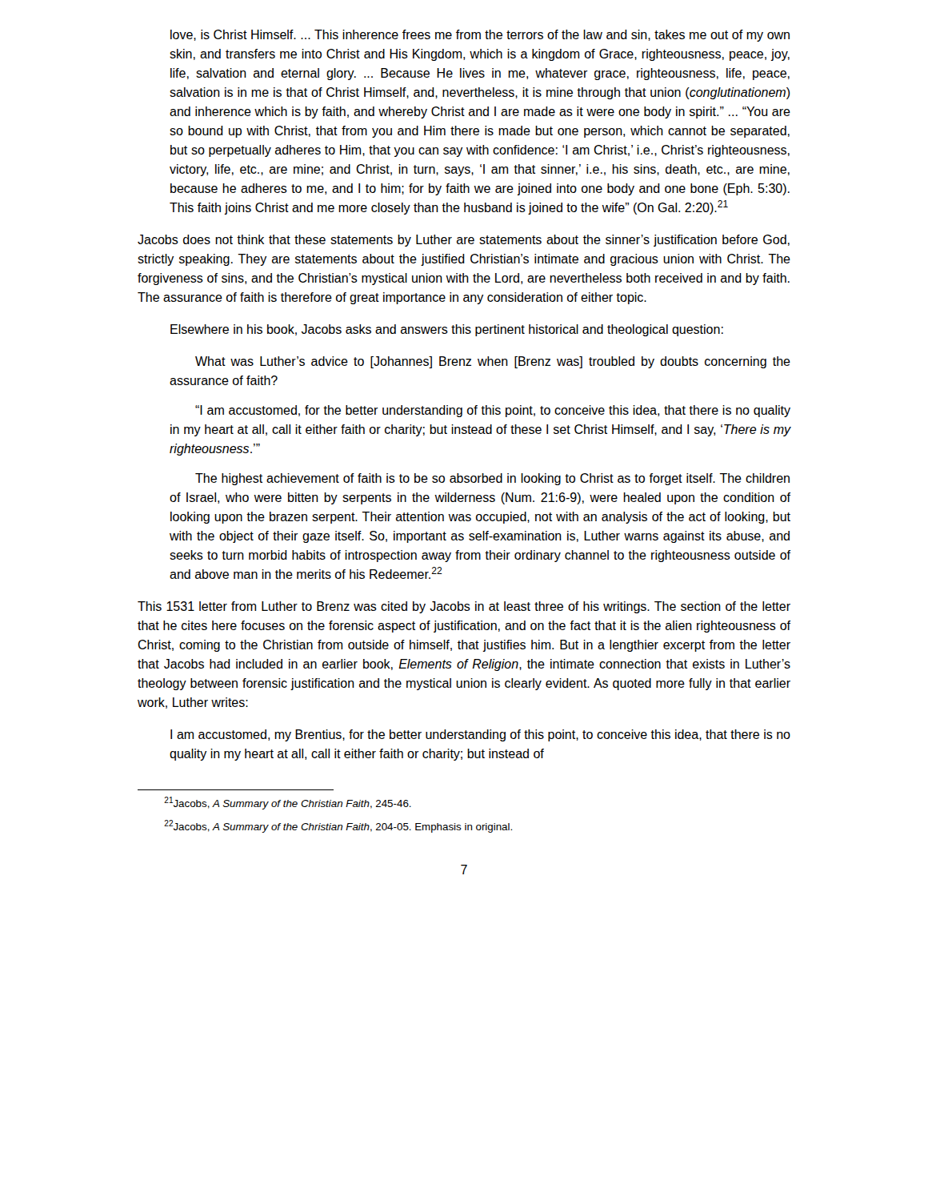love, is Christ Himself. ... This inherence frees me from the terrors of the law and sin, takes me out of my own skin, and transfers me into Christ and His Kingdom, which is a kingdom of Grace, righteousness, peace, joy, life, salvation and eternal glory. ... Because He lives in me, whatever grace, righteousness, life, peace, salvation is in me is that of Christ Himself, and, nevertheless, it is mine through that union (conglutinationem) and inherence which is by faith, and whereby Christ and I are made as it were one body in spirit.” ... “You are so bound up with Christ, that from you and Him there is made but one person, which cannot be separated, but so perpetually adheres to Him, that you can say with confidence: ‘I am Christ,’ i.e., Christ’s righteousness, victory, life, etc., are mine; and Christ, in turn, says, ‘I am that sinner,’ i.e., his sins, death, etc., are mine, because he adheres to me, and I to him; for by faith we are joined into one body and one bone (Eph. 5:30). This faith joins Christ and me more closely than the husband is joined to the wife” (On Gal. 2:20).21
Jacobs does not think that these statements by Luther are statements about the sinner’s justification before God, strictly speaking. They are statements about the justified Christian’s intimate and gracious union with Christ. The forgiveness of sins, and the Christian’s mystical union with the Lord, are nevertheless both received in and by faith. The assurance of faith is therefore of great importance in any consideration of either topic.
Elsewhere in his book, Jacobs asks and answers this pertinent historical and theological question:
What was Luther’s advice to [Johannes] Brenz when [Brenz was] troubled by doubts concerning the assurance of faith?
“I am accustomed, for the better understanding of this point, to conceive this idea, that there is no quality in my heart at all, call it either faith or charity; but instead of these I set Christ Himself, and I say, ‘There is my righteousness.’”
The highest achievement of faith is to be so absorbed in looking to Christ as to forget itself. The children of Israel, who were bitten by serpents in the wilderness (Num. 21:6-9), were healed upon the condition of looking upon the brazen serpent. Their attention was occupied, not with an analysis of the act of looking, but with the object of their gaze itself. So, important as self-examination is, Luther warns against its abuse, and seeks to turn morbid habits of introspection away from their ordinary channel to the righteousness outside of and above man in the merits of his Redeemer.22
This 1531 letter from Luther to Brenz was cited by Jacobs in at least three of his writings. The section of the letter that he cites here focuses on the forensic aspect of justification, and on the fact that it is the alien righteousness of Christ, coming to the Christian from outside of himself, that justifies him. But in a lengthier excerpt from the letter that Jacobs had included in an earlier book, Elements of Religion, the intimate connection that exists in Luther’s theology between forensic justification and the mystical union is clearly evident. As quoted more fully in that earlier work, Luther writes:
I am accustomed, my Brentius, for the better understanding of this point, to conceive this idea, that there is no quality in my heart at all, call it either faith or charity; but instead of
21Jacobs, A Summary of the Christian Faith, 245-46.
22Jacobs, A Summary of the Christian Faith, 204-05. Emphasis in original.
7